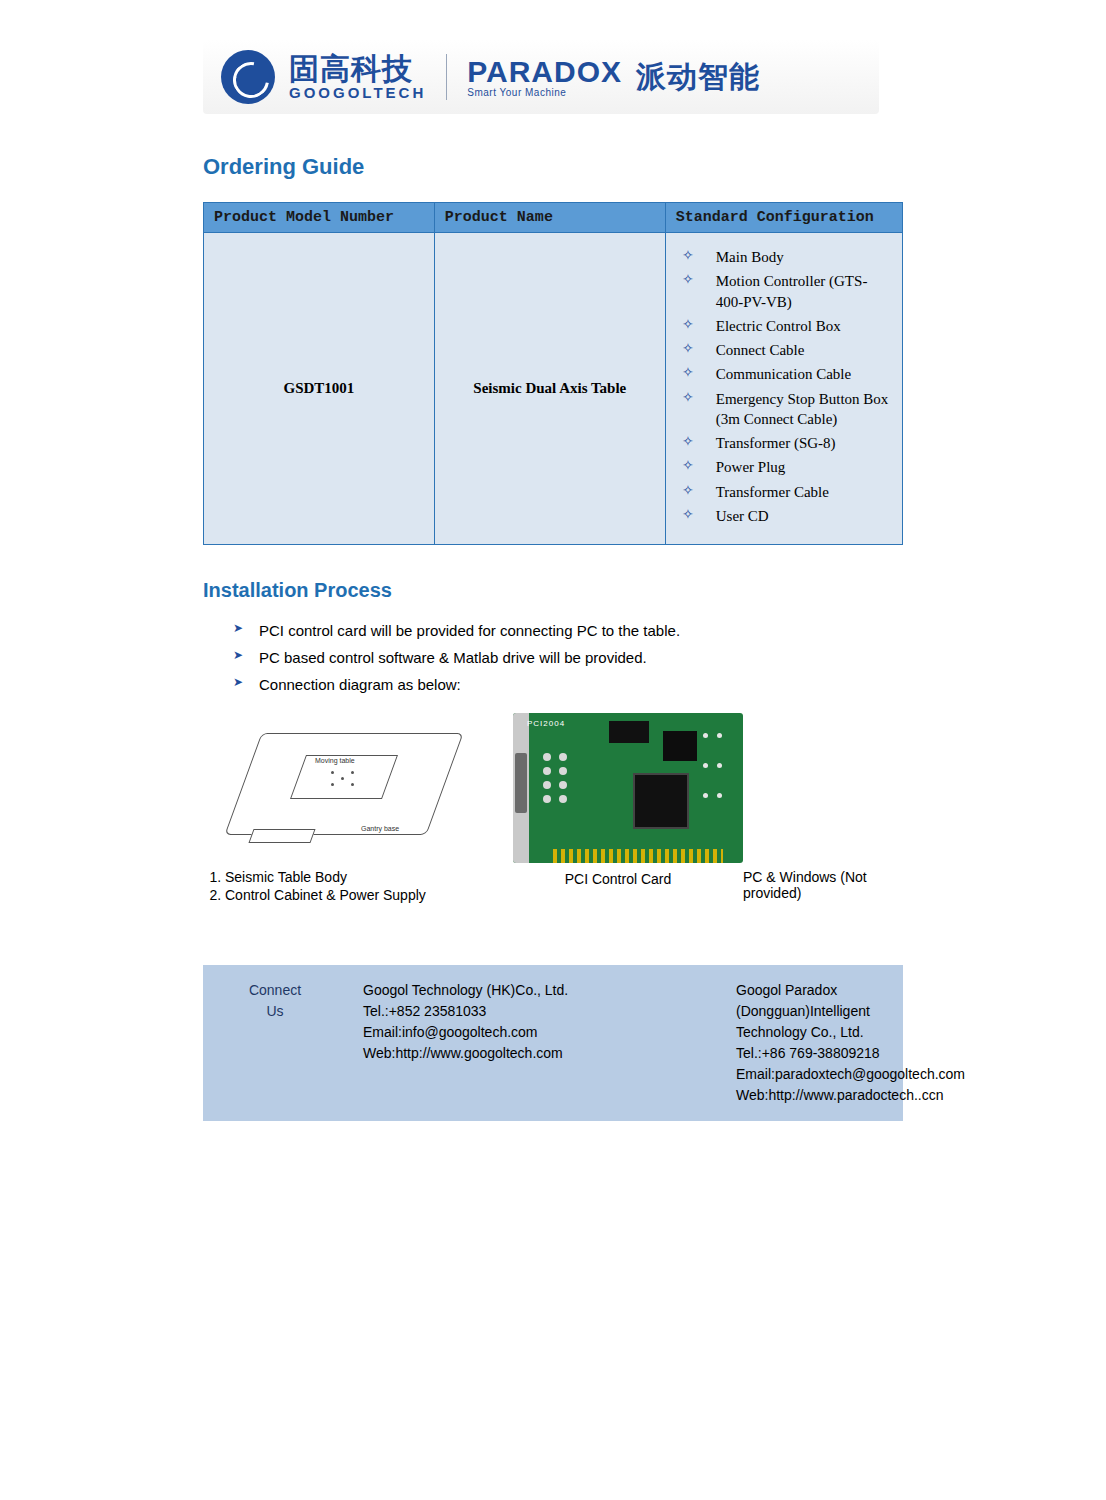固高科技
GOOGOLTECH
PARADOX
Smart Your Machine
派动智能
Ordering Guide
| Product Model Number | Product Name | Standard Configuration |
| --- | --- | --- |
| GSDT1001 | Seismic Dual Axis Table | Main Body Motion Controller (GTS-400-PV-VB) Electric Control Box Connect Cable Communication Cable Emergency Stop Button Box (3m Connect Cable) Transformer (SG-8) Power Plug Transformer Cable User CD |
Installation Process
PCI control card will be provided for connecting PC to the table.
PC based control software & Matlab drive will be provided.
Connection diagram as below:
Moving table
Gantry base
PCI2004
Seismic Table Body
Control Cabinet & Power Supply
PCI Control Card
PC & Windows (Not provided)
| Connect Us | Googol Technology (HK)Co., Ltd. Tel.:+852 23581033 Email:info@googoltech.com Web:http://www.googoltech.com | Googol Paradox (Dongguan)Intelligent Technology Co., Ltd. Tel.:+86 769-38809218 Email:paradoxtech@googoltech.com Web:http://www.paradoctech..ccn |